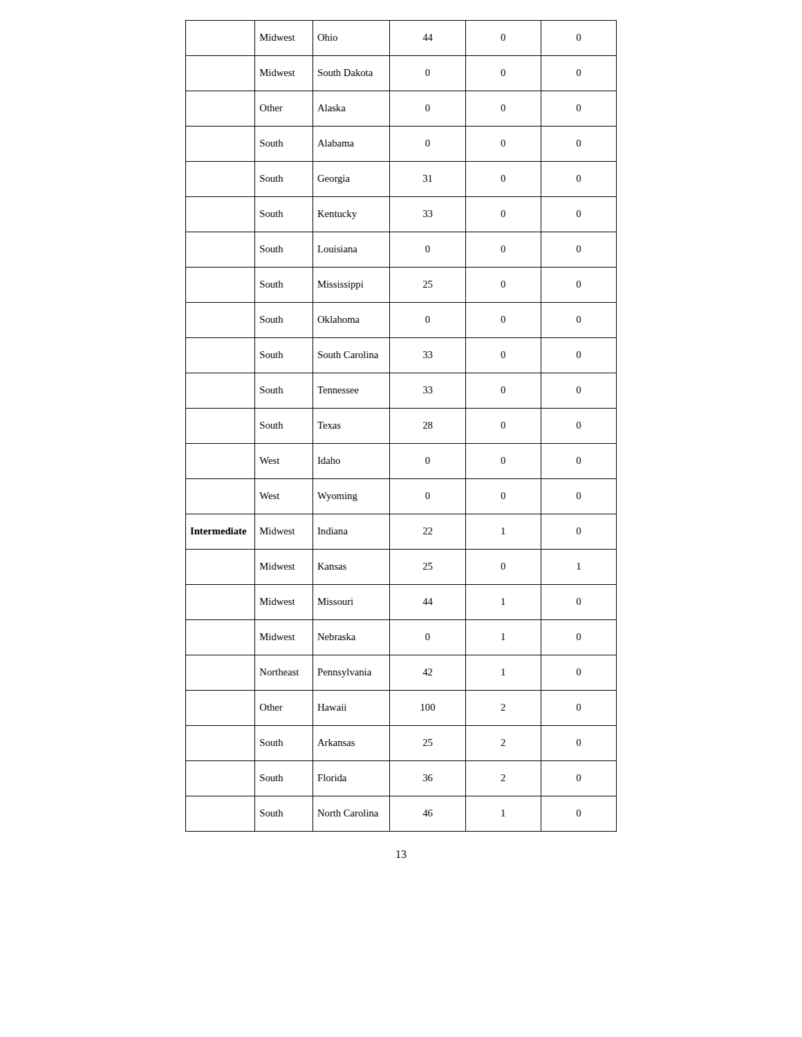| | Midwest | Ohio | 44 | 0 | 0 |
| | Midwest | South Dakota | 0 | 0 | 0 |
| | Other | Alaska | 0 | 0 | 0 |
| | South | Alabama | 0 | 0 | 0 |
| | South | Georgia | 31 | 0 | 0 |
| | South | Kentucky | 33 | 0 | 0 |
| | South | Louisiana | 0 | 0 | 0 |
| | South | Mississippi | 25 | 0 | 0 |
| | South | Oklahoma | 0 | 0 | 0 |
| | South | South Carolina | 33 | 0 | 0 |
| | South | Tennessee | 33 | 0 | 0 |
| | South | Texas | 28 | 0 | 0 |
| | West | Idaho | 0 | 0 | 0 |
| | West | Wyoming | 0 | 0 | 0 |
| Intermediate | Midwest | Indiana | 22 | 1 | 0 |
| | Midwest | Kansas | 25 | 0 | 1 |
| | Midwest | Missouri | 44 | 1 | 0 |
| | Midwest | Nebraska | 0 | 1 | 0 |
| | Northeast | Pennsylvania | 42 | 1 | 0 |
| | Other | Hawaii | 100 | 2 | 0 |
| | South | Arkansas | 25 | 2 | 0 |
| | South | Florida | 36 | 2 | 0 |
| | South | North Carolina | 46 | 1 | 0 |
13